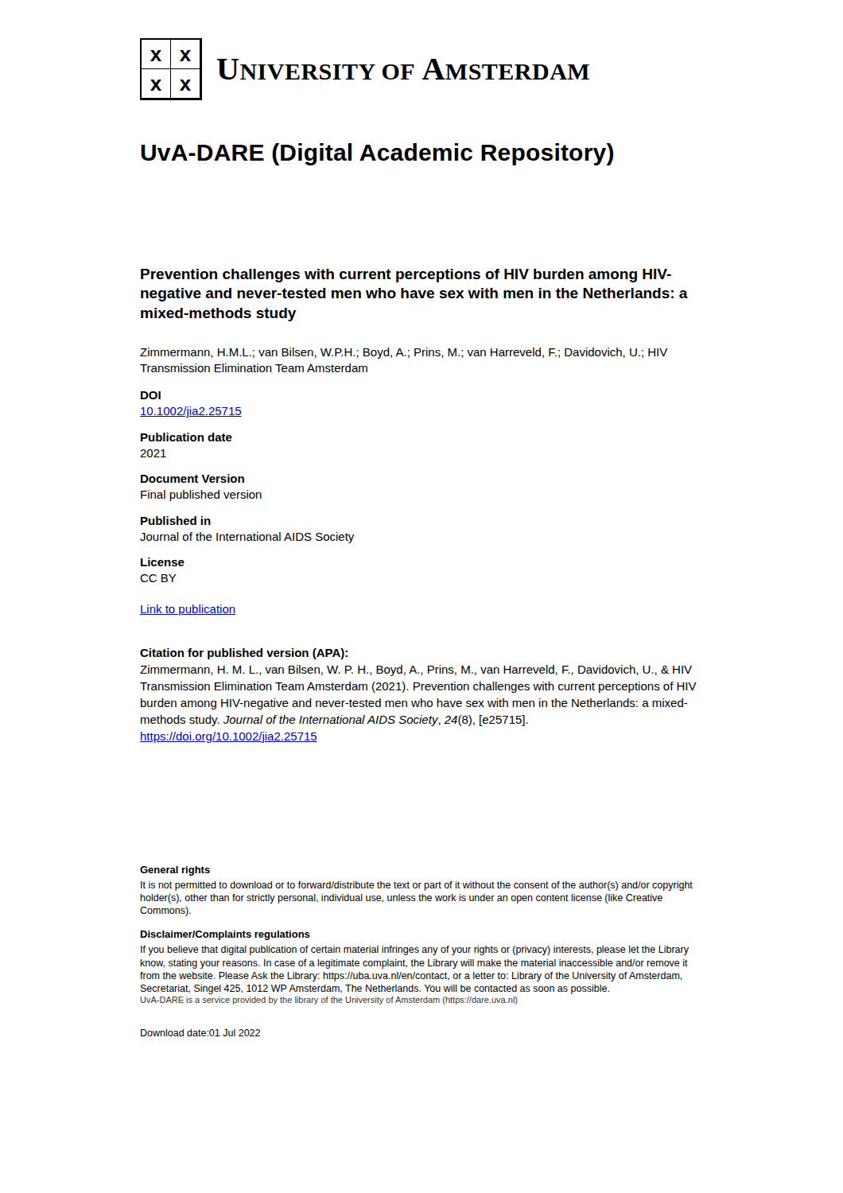xxxx
UNIVERSITY OF AMSTERDAM
UvA-DARE (Digital Academic Repository)
Prevention challenges with current perceptions of HIV burden among HIV-negative and never-tested men who have sex with men in the Netherlands: a mixed-methods study
Zimmermann, H.M.L.; van Bilsen, W.P.H.; Boyd, A.; Prins, M.; van Harreveld, F.; Davidovich, U.; HIV Transmission Elimination Team Amsterdam
DOI 10.1002/jia2.25715
Publication date 2021
Document Version Final published version
Published in Journal of the International AIDS Society
License CC BY
Link to publication
Citation for published version (APA):
Zimmermann, H. M. L., van Bilsen, W. P. H., Boyd, A., Prins, M., van Harreveld, F., Davidovich, U., & HIV Transmission Elimination Team Amsterdam (2021). Prevention challenges with current perceptions of HIV burden among HIV-negative and never-tested men who have sex with men in the Netherlands: a mixed-methods study. Journal of the International AIDS Society, 24(8), [e25715]. https://doi.org/10.1002/jia2.25715
General rights
It is not permitted to download or to forward/distribute the text or part of it without the consent of the author(s) and/or copyright holder(s), other than for strictly personal, individual use, unless the work is under an open content license (like Creative Commons).
Disclaimer/Complaints regulations
If you believe that digital publication of certain material infringes any of your rights or (privacy) interests, please let the Library know, stating your reasons. In case of a legitimate complaint, the Library will make the material inaccessible and/or remove it from the website. Please Ask the Library: https://uba.uva.nl/en/contact, or a letter to: Library of the University of Amsterdam, Secretariat, Singel 425, 1012 WP Amsterdam, The Netherlands. You will be contacted as soon as possible.
UvA-DARE is a service provided by the library of the University of Amsterdam (https://dare.uva.nl)
Download date:01 Jul 2022